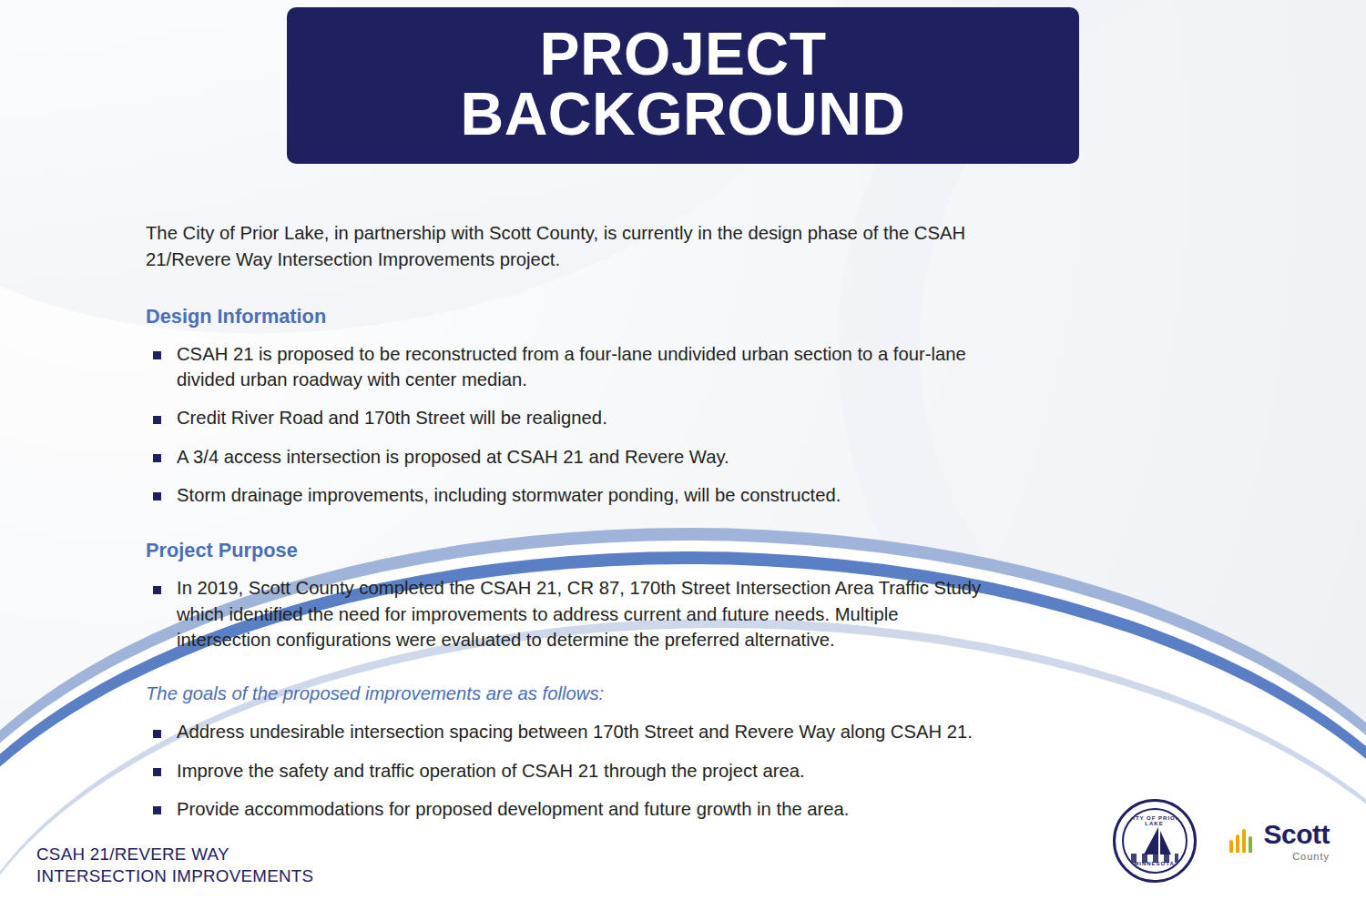PROJECT BACKGROUND
The City of Prior Lake, in partnership with Scott County, is currently in the design phase of the CSAH 21/Revere Way Intersection Improvements project.
Design Information
CSAH 21 is proposed to be reconstructed from a four-lane undivided urban section to a four-lane divided urban roadway with center median.
Credit River Road and 170th Street will be realigned.
A 3/4 access intersection is proposed at CSAH 21 and Revere Way.
Storm drainage improvements, including stormwater ponding, will be constructed.
Project Purpose
In 2019, Scott County completed the CSAH 21, CR 87, 170th Street Intersection Area Traffic Study which identified the need for improvements to address current and future needs. Multiple intersection configurations were evaluated to determine the preferred alternative.
The goals of the proposed improvements are as follows:
Address undesirable intersection spacing between 170th Street and Revere Way along CSAH 21.
Improve the safety and traffic operation of CSAH 21 through the project area.
Provide accommodations for proposed development and future growth in the area.
CSAH 21/REVERE WAY
INTERSECTION IMPROVEMENTS
CITY OF PRIOR LAKE
MINNESOTA
Scott
County